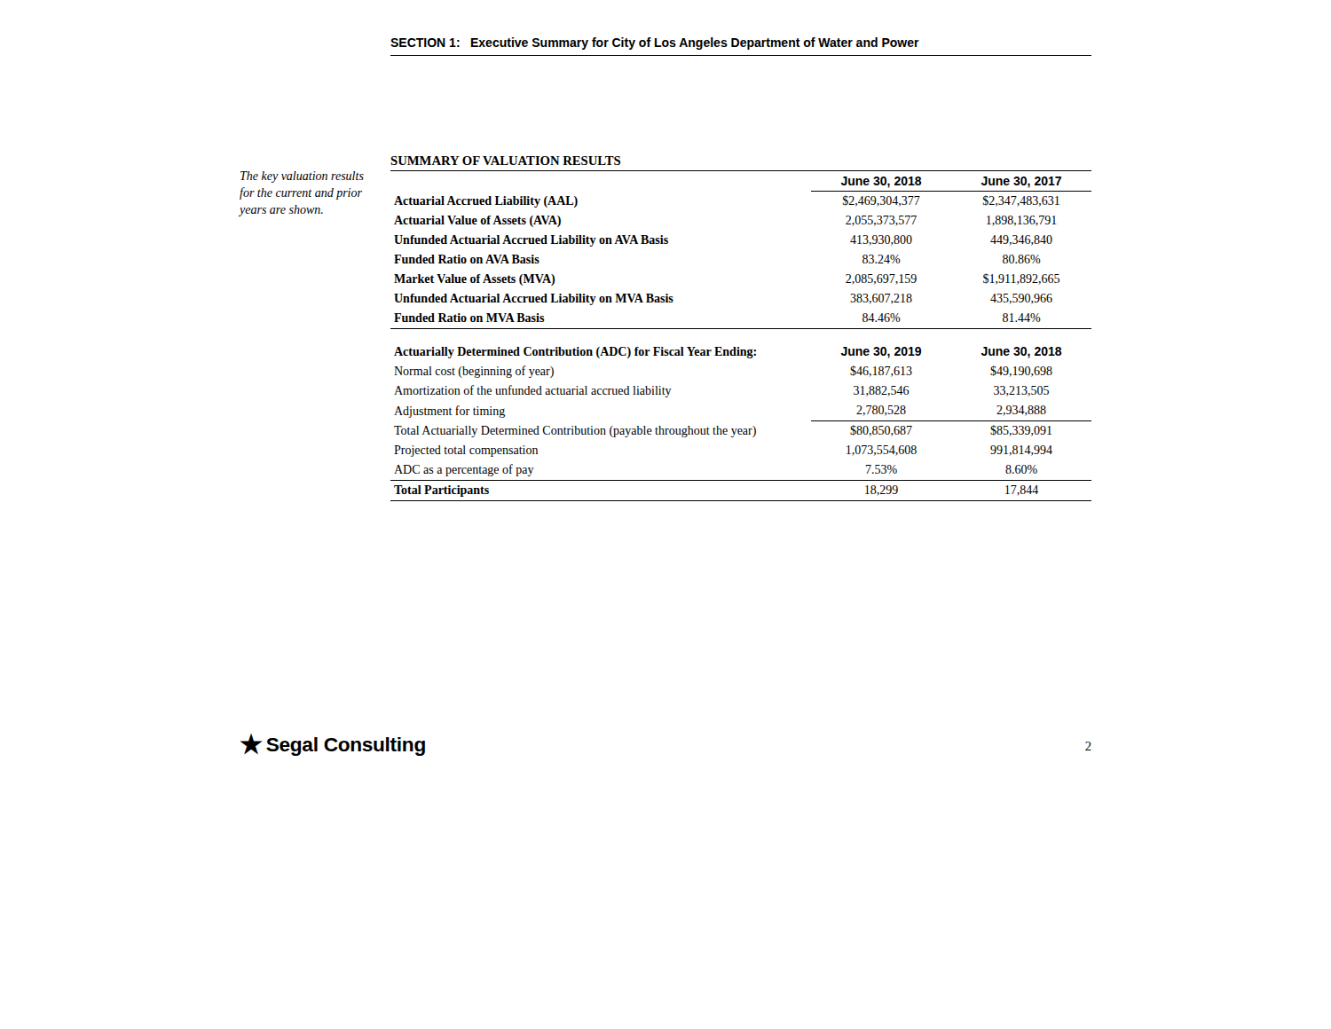SECTION 1: Executive Summary for City of Los Angeles Department of Water and Power
The key valuation results for the current and prior years are shown.
SUMMARY OF VALUATION RESULTS
| | June 30, 2018 | June 30, 2017 |
| --- | --- | --- |
| Actuarial Accrued Liability (AAL) | $2,469,304,377 | $2,347,483,631 |
| Actuarial Value of Assets (AVA) | 2,055,373,577 | 1,898,136,791 |
| Unfunded Actuarial Accrued Liability on AVA Basis | 413,930,800 | 449,346,840 |
| Funded Ratio on AVA Basis | 83.24% | 80.86% |
| Market Value of Assets (MVA) | 2,085,697,159 | $1,911,892,665 |
| Unfunded Actuarial Accrued Liability on MVA Basis | 383,607,218 | 435,590,966 |
| Funded Ratio on MVA Basis | 84.46% | 81.44% |
| Actuarially Determined Contribution (ADC) for Fiscal Year Ending: | June 30, 2019 | June 30, 2018 |
| Normal cost (beginning of year) | $46,187,613 | $49,190,698 |
| Amortization of the unfunded actuarial accrued liability | 31,882,546 | 33,213,505 |
| Adjustment for timing | 2,780,528 | 2,934,888 |
| Total Actuarially Determined Contribution (payable throughout the year) | $80,850,687 | $85,339,091 |
| Projected total compensation | 1,073,554,608 | 991,814,994 |
| ADC as a percentage of pay | 7.53% | 8.60% |
| Total Participants | 18,299 | 17,844 |
★Segal Consulting
2